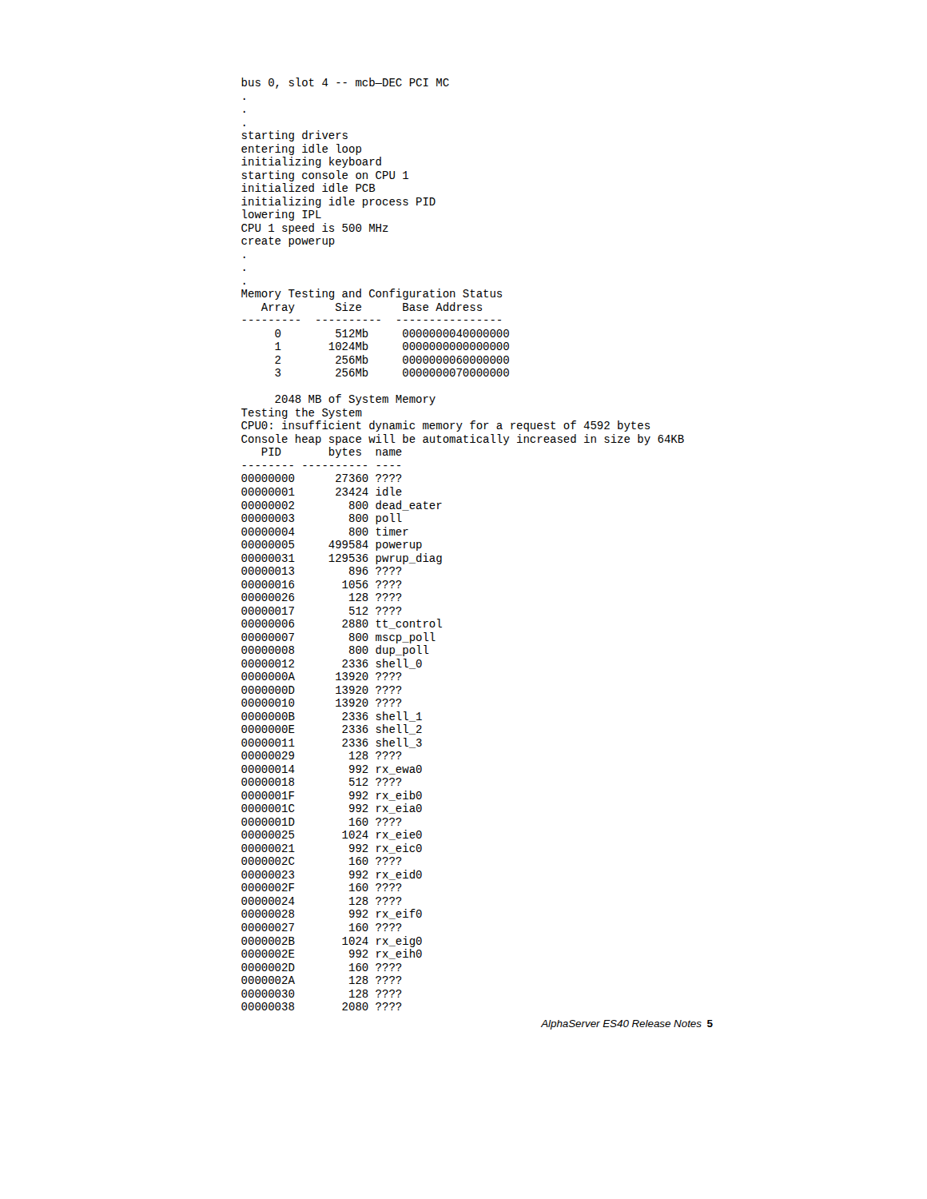bus 0, slot 4 -- mcb—DEC PCI MC
.
.
.
starting drivers
entering idle loop
initializing keyboard
starting console on CPU 1
initialized idle PCB
initializing idle process PID
lowering IPL
CPU 1 speed is 500 MHz
create powerup
.
.
.
Memory Testing and Configuration Status
   Array      Size      Base Address
---------  ----------  ----------------
     0        512Mb     0000000040000000
     1       1024Mb     0000000000000000
     2        256Mb     0000000060000000
     3        256Mb     0000000070000000

     2048 MB of System Memory
Testing the System
CPU0: insufficient dynamic memory for a request of 4592 bytes
Console heap space will be automatically increased in size by 64KB
   PID       bytes  name
-------- ---------- ----
00000000      27360 ????
00000001      23424 idle
00000002        800 dead_eater
00000003        800 poll
00000004        800 timer
00000005     499584 powerup
00000031     129536 pwrup_diag
00000013        896 ????
00000016       1056 ????
00000026        128 ????
00000017        512 ????
00000006       2880 tt_control
00000007        800 mscp_poll
00000008        800 dup_poll
00000012       2336 shell_0
0000000A      13920 ????
0000000D      13920 ????
00000010      13920 ????
0000000B       2336 shell_1
0000000E       2336 shell_2
00000011       2336 shell_3
00000029        128 ????
00000014        992 rx_ewa0
00000018        512 ????
0000001F        992 rx_eib0
0000001C        992 rx_eia0
0000001D        160 ????
00000025       1024 rx_eie0
00000021        992 rx_eic0
0000002C        160 ????
00000023        992 rx_eid0
0000002F        160 ????
00000024        128 ????
00000028        992 rx_eif0
00000027        160 ????
0000002B       1024 rx_eig0
0000002E        992 rx_eih0
0000002D        160 ????
0000002A        128 ????
00000030        128 ????
00000038       2080 ????
AlphaServer ES40 Release Notes5